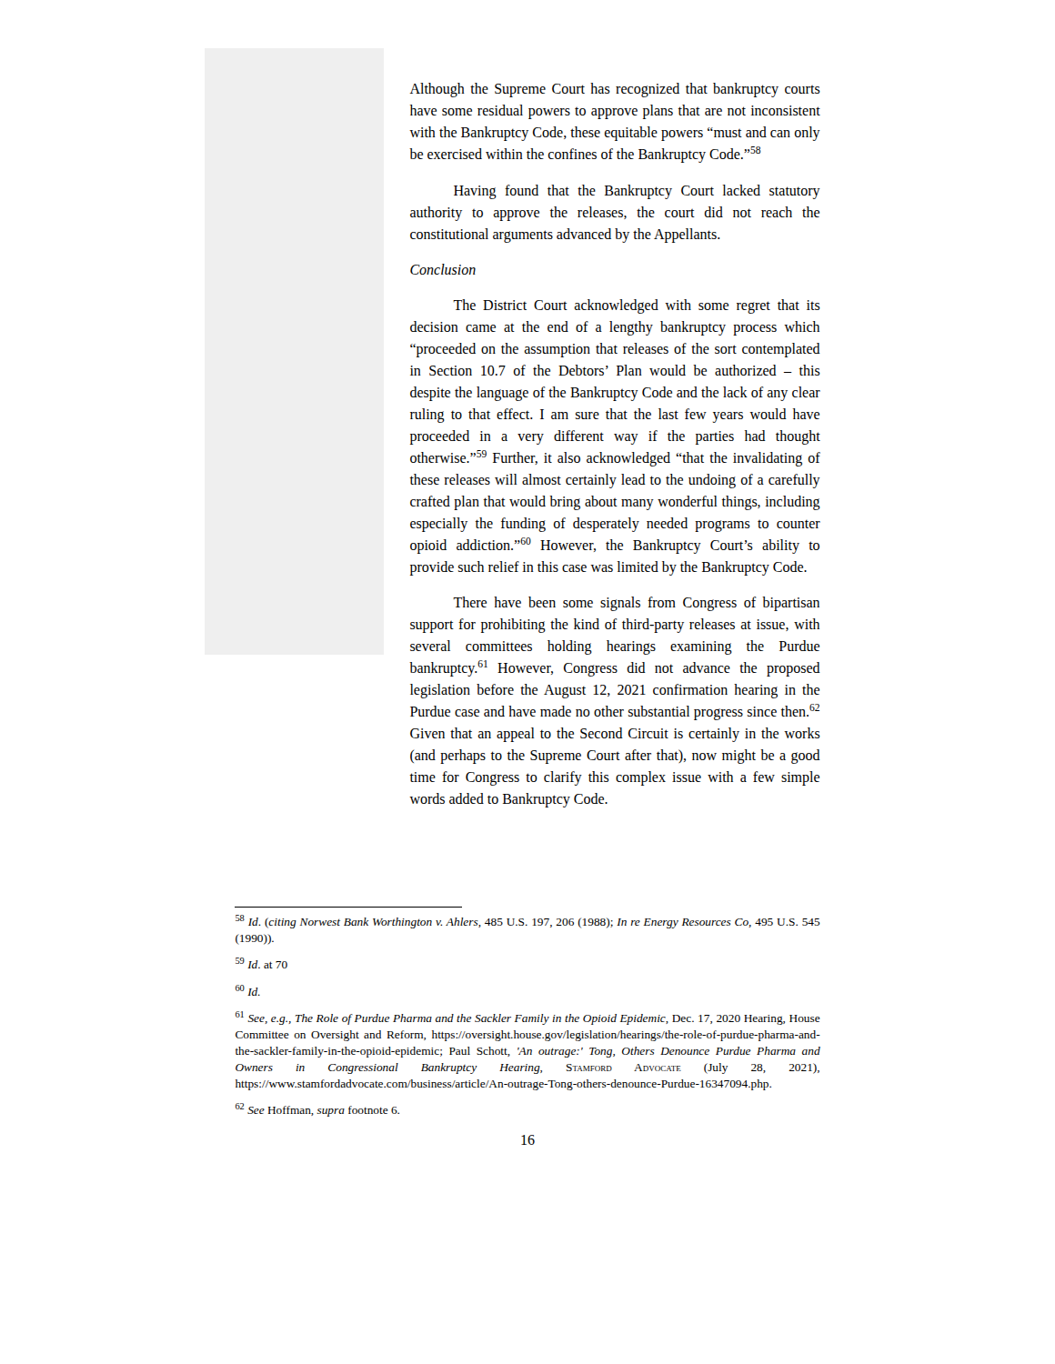Although the Supreme Court has recognized that bankruptcy courts have some residual powers to approve plans that are not inconsistent with the Bankruptcy Code, these equitable powers “must and can only be exercised within the confines of the Bankruptcy Code.”58
Having found that the Bankruptcy Court lacked statutory authority to approve the releases, the court did not reach the constitutional arguments advanced by the Appellants.
Conclusion
The District Court acknowledged with some regret that its decision came at the end of a lengthy bankruptcy process which “proceeded on the assumption that releases of the sort contemplated in Section 10.7 of the Debtors’ Plan would be authorized – this despite the language of the Bankruptcy Code and the lack of any clear ruling to that effect. I am sure that the last few years would have proceeded in a very different way if the parties had thought otherwise.”59 Further, it also acknowledged “that the invalidating of these releases will almost certainly lead to the undoing of a carefully crafted plan that would bring about many wonderful things, including especially the funding of desperately needed programs to counter opioid addiction.”60 However, the Bankruptcy Court’s ability to provide such relief in this case was limited by the Bankruptcy Code.
There have been some signals from Congress of bipartisan support for prohibiting the kind of third-party releases at issue, with several committees holding hearings examining the Purdue bankruptcy.61 However, Congress did not advance the proposed legislation before the August 12, 2021 confirmation hearing in the Purdue case and have made no other substantial progress since then.62 Given that an appeal to the Second Circuit is certainly in the works (and perhaps to the Supreme Court after that), now might be a good time for Congress to clarify this complex issue with a few simple words added to Bankruptcy Code.
58 Id. (citing Norwest Bank Worthington v. Ahlers, 485 U.S. 197, 206 (1988); In re Energy Resources Co, 495 U.S. 545 (1990)).
59 Id. at 70
60 Id.
61 See, e.g., The Role of Purdue Pharma and the Sackler Family in the Opioid Epidemic, Dec. 17, 2020 Hearing, House Committee on Oversight and Reform, https://oversight.house.gov/legislation/hearings/the-role-of-purdue-pharma-and-the-sackler-family-in-the-opioid-epidemic; Paul Schott, 'An outrage:' Tong, Others Denounce Purdue Pharma and Owners in Congressional Bankruptcy Hearing, Stamford Advocate (July 28, 2021), https://www.stamfordadvocate.com/business/article/An-outrage-Tong-others-denounce-Purdue-16347094.php.
62 See Hoffman, supra footnote 6.
16